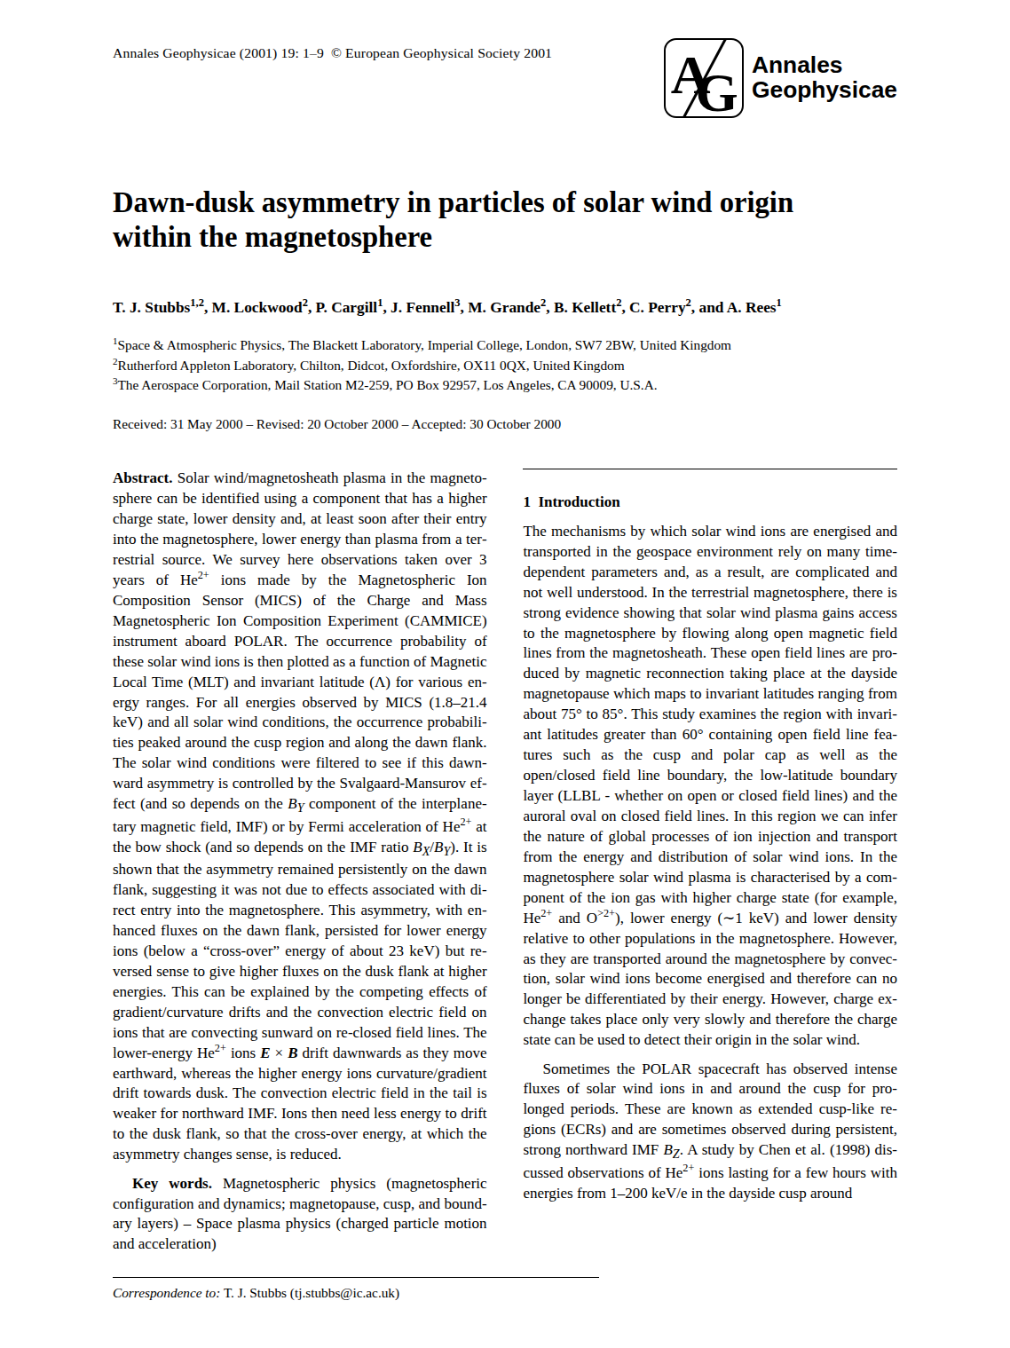Annales Geophysicae (2001) 19: 1–9 © European Geophysical Society 2001
A G
Annales
Geophysicae
Dawn-dusk asymmetry in particles of solar wind origin
within the magnetosphere
T. J. Stubbs1,2, M. Lockwood2, P. Cargill1, J. Fennell3, M. Grande2, B. Kellett2, C. Perry2, and A. Rees1
1Space & Atmospheric Physics, The Blackett Laboratory, Imperial College, London, SW7 2BW, United Kingdom
2Rutherford Appleton Laboratory, Chilton, Didcot, Oxfordshire, OX11 0QX, United Kingdom
3The Aerospace Corporation, Mail Station M2-259, PO Box 92957, Los Angeles, CA 90009, U.S.A.
Received: 31 May 2000 – Revised: 20 October 2000 – Accepted: 30 October 2000
Abstract. Solar wind/magnetosheath plasma in the magnetosphere can be identified using a component that has a higher charge state, lower density and, at least soon after their entry into the magnetosphere, lower energy than plasma from a terrestrial source. We survey here observations taken over 3 years of He2+ ions made by the Magnetospheric Ion Composition Sensor (MICS) of the Charge and Mass Magnetospheric Ion Composition Experiment (CAMMICE) instrument aboard POLAR. The occurrence probability of these solar wind ions is then plotted as a function of Magnetic Local Time (MLT) and invariant latitude (Λ) for various energy ranges. For all energies observed by MICS (1.8–21.4 keV) and all solar wind conditions, the occurrence probabilities peaked around the cusp region and along the dawn flank. The solar wind conditions were filtered to see if this dawnward asymmetry is controlled by the Svalgaard-Mansurov effect (and so depends on the BY component of the interplanetary magnetic field, IMF) or by Fermi acceleration of He2+ at the bow shock (and so depends on the IMF ratio BX/BY). It is shown that the asymmetry remained persistently on the dawn flank, suggesting it was not due to effects associated with direct entry into the magnetosphere. This asymmetry, with enhanced fluxes on the dawn flank, persisted for lower energy ions (below a “cross-over” energy of about 23 keV) but reversed sense to give higher fluxes on the dusk flank at higher energies. This can be explained by the competing effects of gradient/curvature drifts and the convection electric field on ions that are convecting sunward on re-closed field lines. The lower-energy He2+ ions E × B drift dawnwards as they move earthward, whereas the higher energy ions curvature/gradient drift towards dusk. The convection electric field in the tail is weaker for northward IMF. Ions then need less energy to drift to the dusk flank, so that the cross-over energy, at which the asymmetry changes sense, is reduced.
Key words. Magnetospheric physics (magnetospheric configuration and dynamics; magnetopause, cusp, and boundary layers) – Space plasma physics (charged particle motion and acceleration)
1 Introduction
The mechanisms by which solar wind ions are energised and transported in the geospace environment rely on many time-dependent parameters and, as a result, are complicated and not well understood. In the terrestrial magnetosphere, there is strong evidence showing that solar wind plasma gains access to the magnetosphere by flowing along open magnetic field lines from the magnetosheath. These open field lines are produced by magnetic reconnection taking place at the dayside magnetopause which maps to invariant latitudes ranging from about 75° to 85°. This study examines the region with invariant latitudes greater than 60° containing open field line features such as the cusp and polar cap as well as the open/closed field line boundary, the low-latitude boundary layer (LLBL - whether on open or closed field lines) and the auroral oval on closed field lines. In this region we can infer the nature of global processes of ion injection and transport from the energy and distribution of solar wind ions. In the magnetosphere solar wind plasma is characterised by a component of the ion gas with higher charge state (for example, He2+ and O>2+), lower energy (∼1 keV) and lower density relative to other populations in the magnetosphere. However, as they are transported around the magnetosphere by convection, solar wind ions become energised and therefore can no longer be differentiated by their energy. However, charge exchange takes place only very slowly and therefore the charge state can be used to detect their origin in the solar wind.
Sometimes the POLAR spacecraft has observed intense fluxes of solar wind ions in and around the cusp for prolonged periods. These are known as extended cusp-like regions (ECRs) and are sometimes observed during persistent, strong northward IMF BZ. A study by Chen et al. (1998) discussed observations of He2+ ions lasting for a few hours with energies from 1–200 keV/e in the dayside cusp around
Correspondence to: T. J. Stubbs (tj.stubbs@ic.ac.uk)